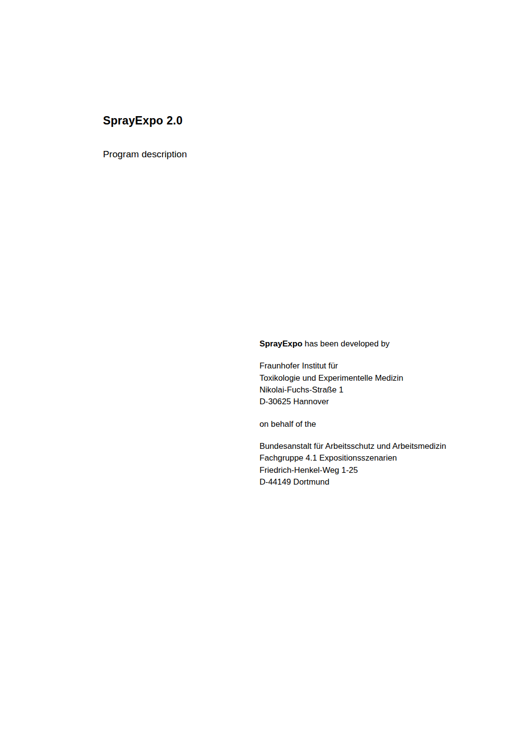SprayExpo 2.0
Program description
SprayExpo has been developed by
Fraunhofer Institut für
Toxikologie und Experimentelle Medizin
Nikolai-Fuchs-Straße 1
D-30625 Hannover
on behalf of the
Bundesanstalt für Arbeitsschutz und Arbeitsmedizin
Fachgruppe 4.1 Expositionsszenarien
Friedrich-Henkel-Weg 1-25
D-44149 Dortmund